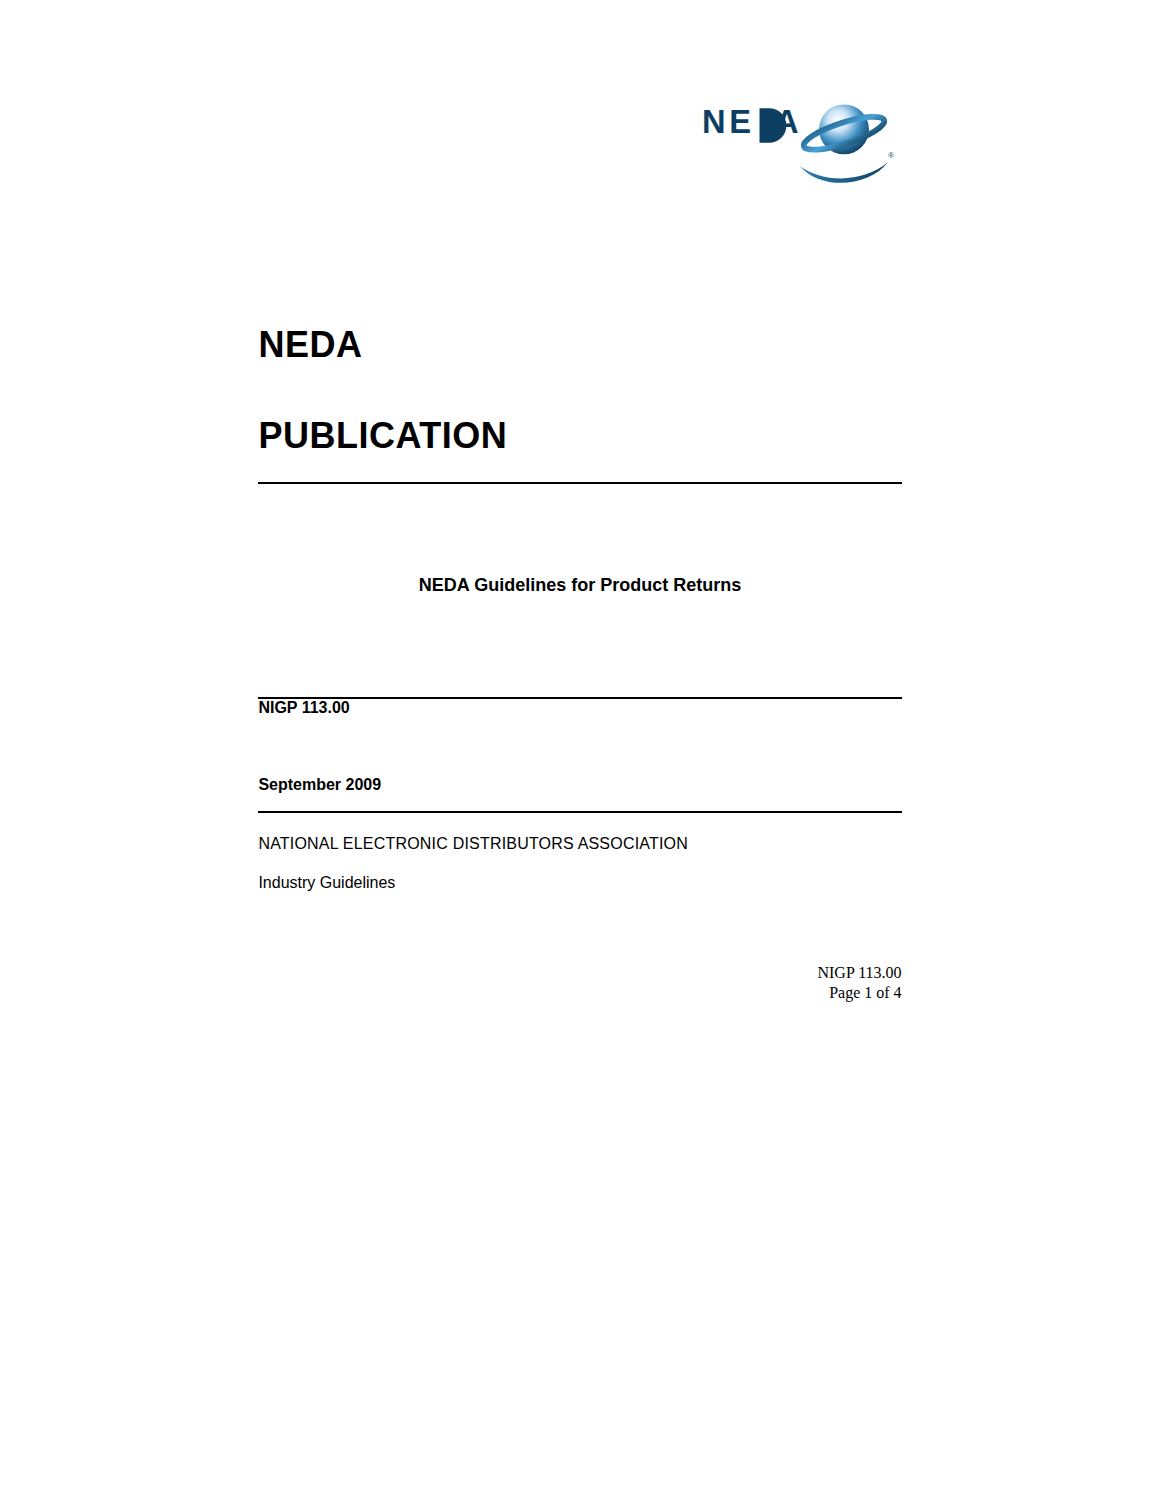NE A ®
NEDA
PUBLICATION
NEDA Guidelines for Product Returns
NIGP 113.00
September 2009
NATIONAL ELECTRONIC DISTRIBUTORS ASSOCIATION
Industry Guidelines
NIGP 113.00
Page 1 of 4